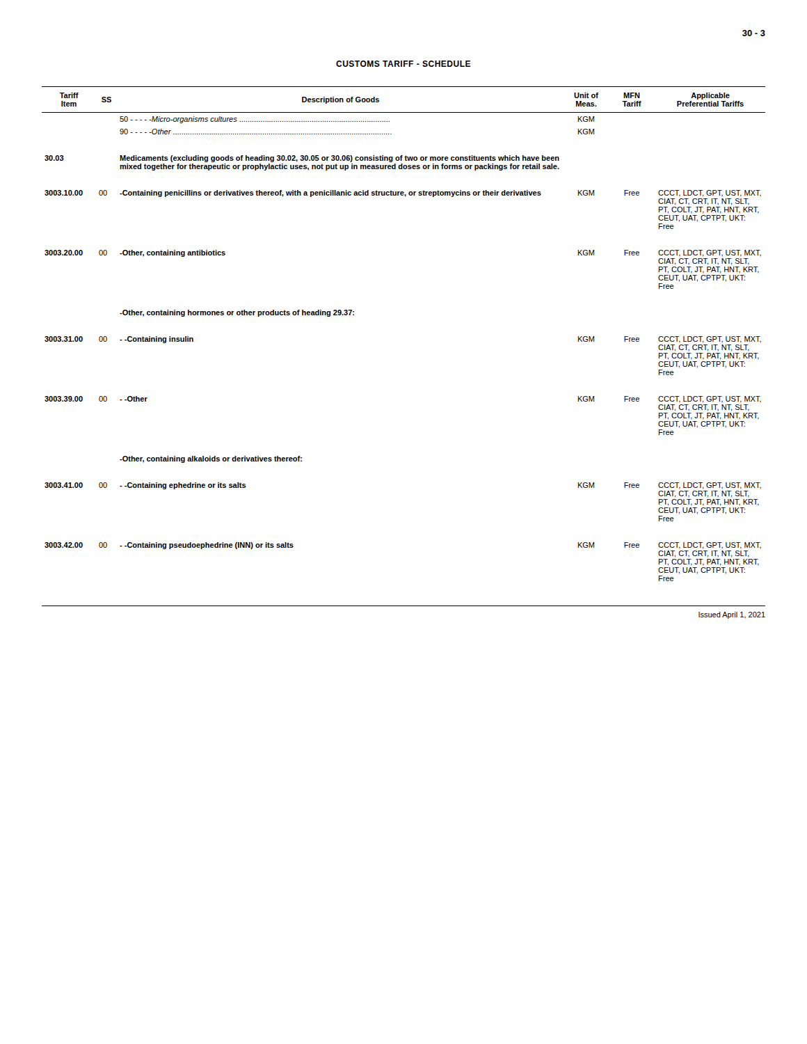30 - 3
CUSTOMS TARIFF - SCHEDULE
| Tariff Item | SS | Description of Goods | Unit of Meas. | MFN Tariff | Applicable Preferential Tariffs |
| --- | --- | --- | --- | --- | --- |
| | | 50 - - - - - Micro-organisms cultures ....................................................................... | KGM | | |
| | | 90 - - - - - Other ....................................................................................................... | KGM | | |
| 30.03 | | Medicaments (excluding goods of heading 30.02, 30.05 or 30.06) consisting of two or more constituents which have been mixed together for therapeutic or prophylactic uses, not put up in measured doses or in forms or packings for retail sale. | | | |
| 3003.10.00 | 00 | -Containing penicillins or derivatives thereof, with a penicillanic acid structure, or streptomycins or their derivatives | KGM | Free | CCCT, LDCT, GPT, UST, MXT, CIAT, CT, CRT, IT, NT, SLT, PT, COLT, JT, PAT, HNT, KRT, CEUT, UAT, CPTPT, UKT: Free |
| 3003.20.00 | 00 | -Other, containing antibiotics | KGM | Free | CCCT, LDCT, GPT, UST, MXT, CIAT, CT, CRT, IT, NT, SLT, PT, COLT, JT, PAT, HNT, KRT, CEUT, UAT, CPTPT, UKT: Free |
| | | -Other, containing hormones or other products of heading 29.37: | | | |
| 3003.31.00 | 00 | - -Containing insulin | KGM | Free | CCCT, LDCT, GPT, UST, MXT, CIAT, CT, CRT, IT, NT, SLT, PT, COLT, JT, PAT, HNT, KRT, CEUT, UAT, CPTPT, UKT: Free |
| 3003.39.00 | 00 | - -Other | KGM | Free | CCCT, LDCT, GPT, UST, MXT, CIAT, CT, CRT, IT, NT, SLT, PT, COLT, JT, PAT, HNT, KRT, CEUT, UAT, CPTPT, UKT: Free |
| | | -Other, containing alkaloids or derivatives thereof: | | | |
| 3003.41.00 | 00 | - -Containing ephedrine or its salts | KGM | Free | CCCT, LDCT, GPT, UST, MXT, CIAT, CT, CRT, IT, NT, SLT, PT, COLT, JT, PAT, HNT, KRT, CEUT, UAT, CPTPT, UKT: Free |
| 3003.42.00 | 00 | - -Containing pseudoephedrine (INN) or its salts | KGM | Free | CCCT, LDCT, GPT, UST, MXT, CIAT, CT, CRT, IT, NT, SLT, PT, COLT, JT, PAT, HNT, KRT, CEUT, UAT, CPTPT, UKT: Free |
Issued April 1, 2021